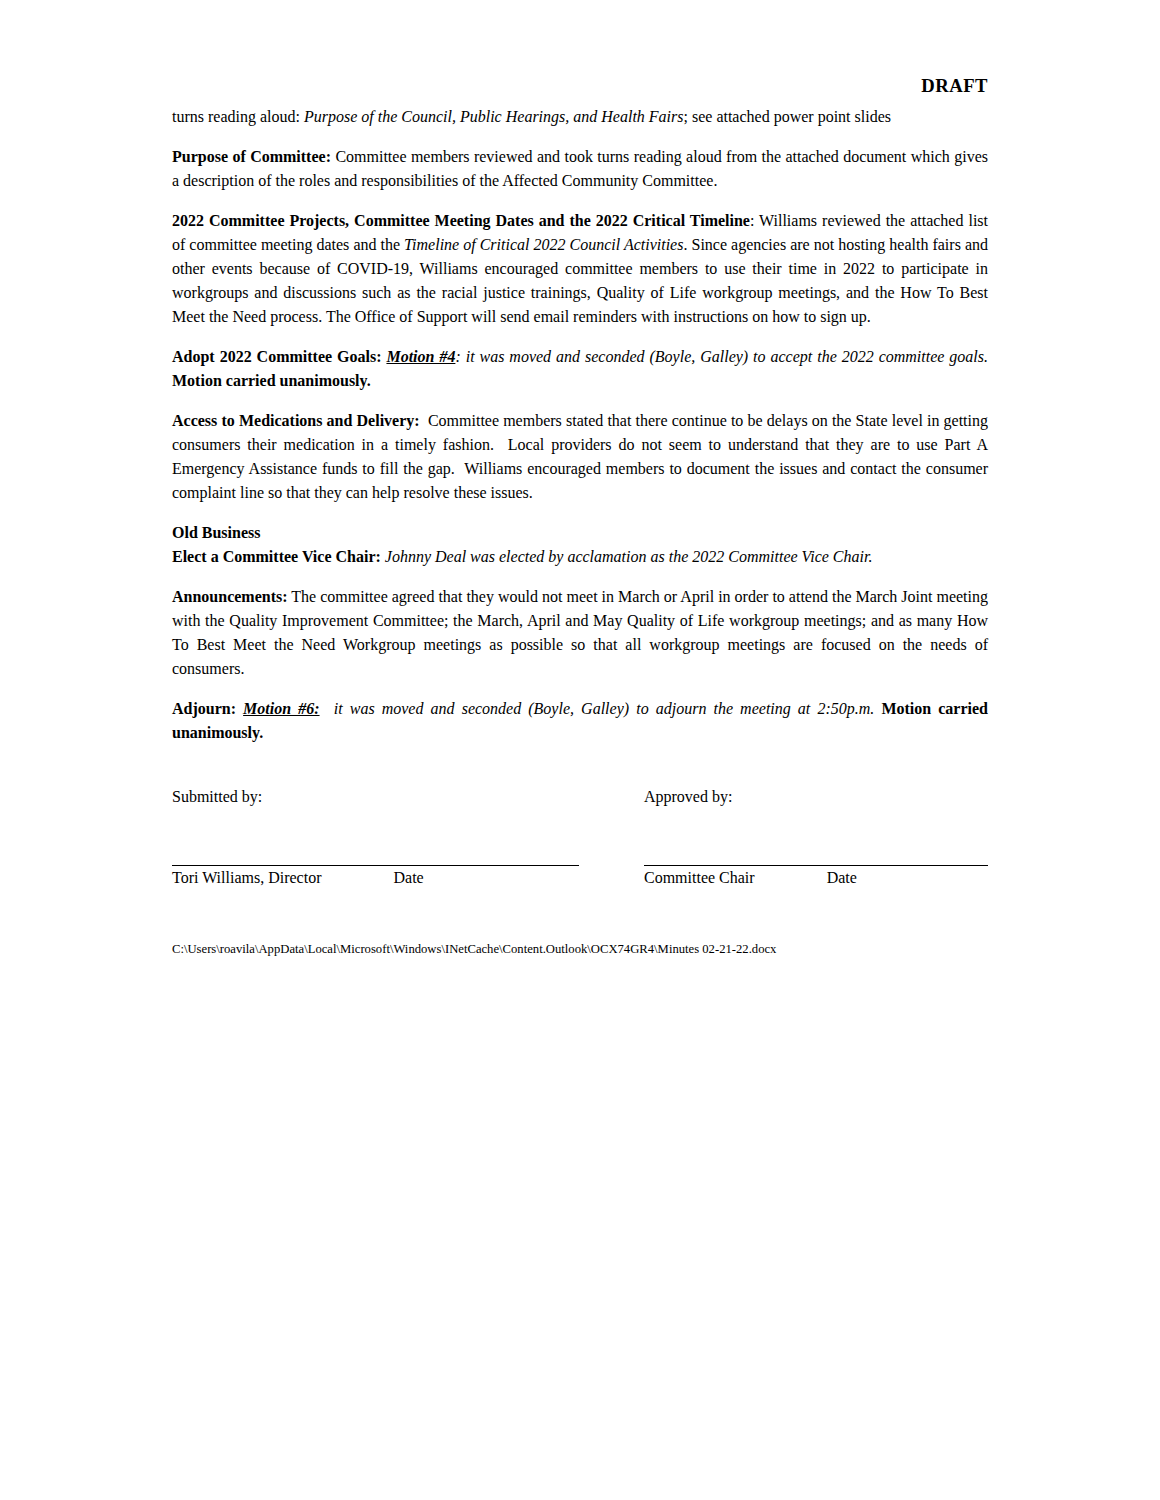DRAFT
turns reading aloud: Purpose of the Council, Public Hearings, and Health Fairs; see attached power point slides
Purpose of Committee: Committee members reviewed and took turns reading aloud from the attached document which gives a description of the roles and responsibilities of the Affected Community Committee.
2022 Committee Projects, Committee Meeting Dates and the 2022 Critical Timeline: Williams reviewed the attached list of committee meeting dates and the Timeline of Critical 2022 Council Activities. Since agencies are not hosting health fairs and other events because of COVID-19, Williams encouraged committee members to use their time in 2022 to participate in workgroups and discussions such as the racial justice trainings, Quality of Life workgroup meetings, and the How To Best Meet the Need process. The Office of Support will send email reminders with instructions on how to sign up.
Adopt 2022 Committee Goals: Motion #4: it was moved and seconded (Boyle, Galley) to accept the 2022 committee goals. Motion carried unanimously.
Access to Medications and Delivery: Committee members stated that there continue to be delays on the State level in getting consumers their medication in a timely fashion. Local providers do not seem to understand that they are to use Part A Emergency Assistance funds to fill the gap. Williams encouraged members to document the issues and contact the consumer complaint line so that they can help resolve these issues.
Old Business
Elect a Committee Vice Chair: Johnny Deal was elected by acclamation as the 2022 Committee Vice Chair.
Announcements: The committee agreed that they would not meet in March or April in order to attend the March Joint meeting with the Quality Improvement Committee; the March, April and May Quality of Life workgroup meetings; and as many How To Best Meet the Need Workgroup meetings as possible so that all workgroup meetings are focused on the needs of consumers.
Adjourn: Motion #6: it was moved and seconded (Boyle, Galley) to adjourn the meeting at 2:50p.m. Motion carried unanimously.
| Submitted by: | | Approved by: |
| Tori Williams, Director Date | | Committee Chair Date |
C:\Users\roavila\AppData\Local\Microsoft\Windows\INetCache\Content.Outlook\OCX74GR4\Minutes 02-21-22.docx